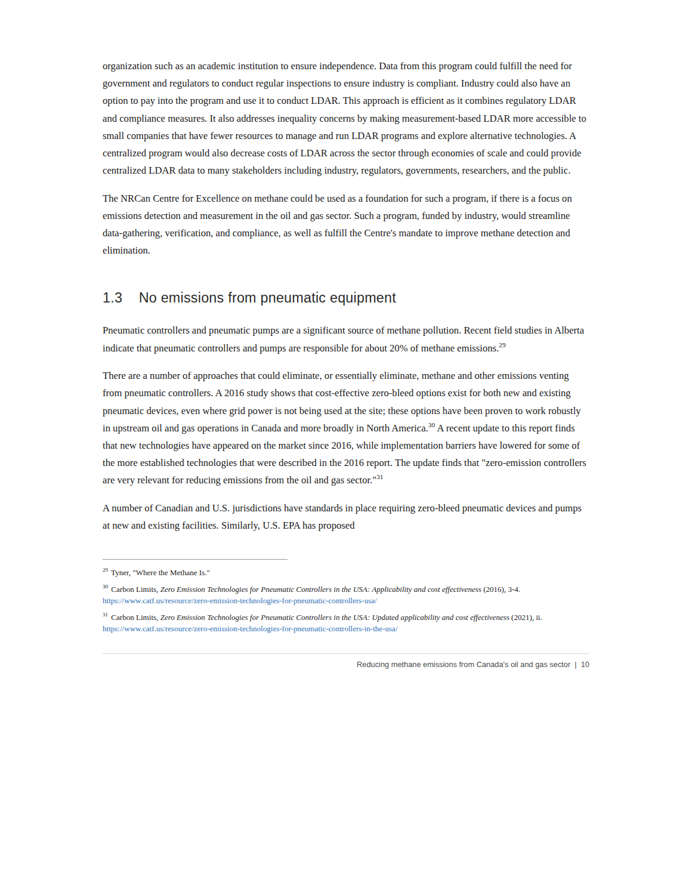organization such as an academic institution to ensure independence. Data from this program could fulfill the need for government and regulators to conduct regular inspections to ensure industry is compliant. Industry could also have an option to pay into the program and use it to conduct LDAR. This approach is efficient as it combines regulatory LDAR and compliance measures. It also addresses inequality concerns by making measurement-based LDAR more accessible to small companies that have fewer resources to manage and run LDAR programs and explore alternative technologies. A centralized program would also decrease costs of LDAR across the sector through economies of scale and could provide centralized LDAR data to many stakeholders including industry, regulators, governments, researchers, and the public.
The NRCan Centre for Excellence on methane could be used as a foundation for such a program, if there is a focus on emissions detection and measurement in the oil and gas sector. Such a program, funded by industry, would streamline data-gathering, verification, and compliance, as well as fulfill the Centre's mandate to improve methane detection and elimination.
1.3 No emissions from pneumatic equipment
Pneumatic controllers and pneumatic pumps are a significant source of methane pollution. Recent field studies in Alberta indicate that pneumatic controllers and pumps are responsible for about 20% of methane emissions.29
There are a number of approaches that could eliminate, or essentially eliminate, methane and other emissions venting from pneumatic controllers. A 2016 study shows that cost-effective zero-bleed options exist for both new and existing pneumatic devices, even where grid power is not being used at the site; these options have been proven to work robustly in upstream oil and gas operations in Canada and more broadly in North America.30 A recent update to this report finds that new technologies have appeared on the market since 2016, while implementation barriers have lowered for some of the more established technologies that were described in the 2016 report. The update finds that "zero-emission controllers are very relevant for reducing emissions from the oil and gas sector."31
A number of Canadian and U.S. jurisdictions have standards in place requiring zero-bleed pneumatic devices and pumps at new and existing facilities. Similarly, U.S. EPA has proposed
29 Tyner, "Where the Methane Is."
30 Carbon Limits, Zero Emission Technologies for Pneumatic Controllers in the USA: Applicability and cost effectiveness (2016), 3-4. https://www.catf.us/resource/zero-emission-technologies-for-pneumatic-controllers-usa/
31 Carbon Limits, Zero Emission Technologies for Pneumatic Controllers in the USA: Updated applicability and cost effectiveness (2021), ii. https://www.catf.us/resource/zero-emission-technologies-for-pneumatic-controllers-in-the-usa/
Reducing methane emissions from Canada's oil and gas sector | 10